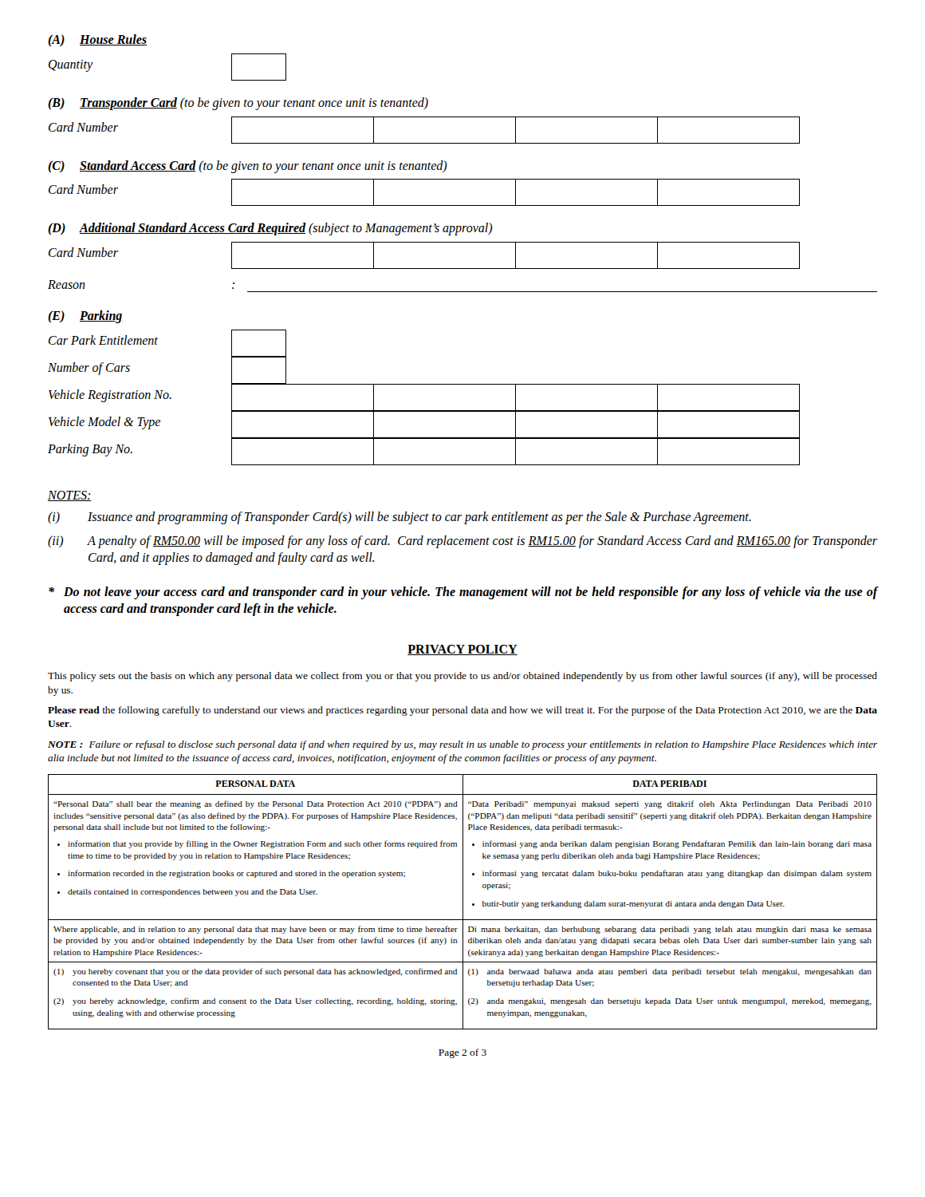(A) House Rules
Quantity
(B) Transponder Card (to be given to your tenant once unit is tenanted)
Card Number
(C) Standard Access Card (to be given to your tenant once unit is tenanted)
Card Number
(D) Additional Standard Access Card Required (subject to Management’s approval)
Card Number
Reason
:
(E) Parking
Car Park Entitlement
Number of Cars
Vehicle Registration No.
Vehicle Model & Type
Parking Bay No.
NOTES:
(i) Issuance and programming of Transponder Card(s) will be subject to car park entitlement as per the Sale & Purchase Agreement.
(ii) A penalty of RM50.00 will be imposed for any loss of card. Card replacement cost is RM15.00 for Standard Access Card and RM165.00 for Transponder Card, and it applies to damaged and faulty card as well.
* Do not leave your access card and transponder card in your vehicle. The management will not be held responsible for any loss of vehicle via the use of access card and transponder card left in the vehicle.
PRIVACY POLICY
This policy sets out the basis on which any personal data we collect from you or that you provide to us and/or obtained independently by us from other lawful sources (if any), will be processed by us.
Please read the following carefully to understand our views and practices regarding your personal data and how we will treat it. For the purpose of the Data Protection Act 2010, we are the Data User.
NOTE : Failure or refusal to disclose such personal data if and when required by us, may result in us unable to process your entitlements in relation to Hampshire Place Residences which inter alia include but not limited to the issuance of access card, invoices, notification, enjoyment of the common facilities or process of any payment.
| PERSONAL DATA | DATA PERIBADI |
| --- | --- |
| “Personal Data” shall bear the meaning as defined by the Personal Data Protection Act 2010 (“PDPA”) and includes “sensitive personal data” (as also defined by the PDPA). For purposes of Hampshire Place Residences, personal data shall include but not limited to the following:- information that you provide by filling in the Owner Registration Form and such other forms required from time to time to be provided by you in relation to Hampshire Place Residences; information recorded in the registration books or captured and stored in the operation system; details contained in correspondences between you and the Data User. | “Data Peribadi” mempunyai maksud seperti yang ditakrif oleh Akta Perlindungan Data Peribadi 2010 (“PDPA”) dan meliputi “data peribadi sensitif” (seperti yang ditakrif oleh PDPA). Berkaitan dengan Hampshire Place Residences, data peribadi termasuk:- informasi yang anda berikan dalam pengisian Borang Pendaftaran Pemilik dan lain-lain borang dari masa ke semasa yang perlu diberikan oleh anda bagi Hampshire Place Residences; informasi yang tercatat dalam buku-buku pendaftaran atau yang ditangkap dan disimpan dalam system operasi; butir-butir yang terkandung dalam surat-menyurat di antara anda dengan Data User. |
| Where applicable, and in relation to any personal data that may have been or may from time to time hereafter be provided by you and/or obtained independently by the Data User from other lawful sources (if any) in relation to Hampshire Place Residences:- | Di mana berkaitan, dan berhubung sebarang data peribadi yang telah atau mungkin dari masa ke semasa diberikan oleh anda dan/atau yang didapati secara bebas oleh Data User dari sumber-sumber lain yang sah (sekiranya ada) yang berkaitan dengan Hampshire Place Residences:- |
| (1) you hereby covenant that you or the data provider of such personal data has acknowledged, confirmed and consented to the Data User; and (2) you hereby acknowledge, confirm and consent to the Data User collecting, recording, holding, storing, using, dealing with and otherwise processing | (1) anda berwaad bahawa anda atau pemberi data peribadi tersebut telah mengakui, mengesahkan dan bersetuju terhadap Data User; (2) anda mengakui, mengesah dan bersetuju kepada Data User untuk mengumpul, merekod, memegang, menyimpan, menggunakan, |
Page 2 of 3